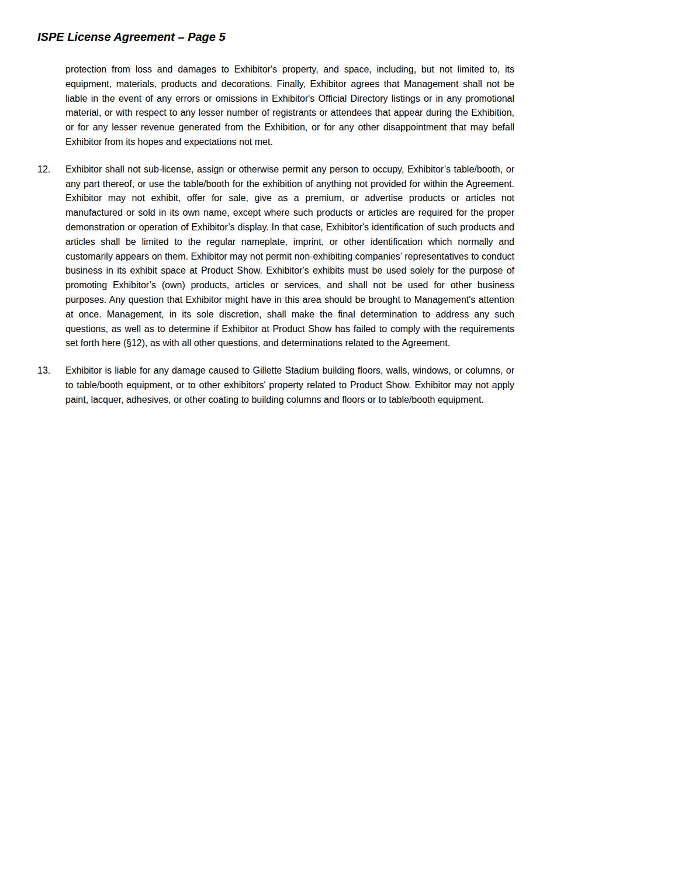ISPE License Agreement – Page 5
protection from loss and damages to Exhibitor's property, and space, including, but not limited to, its equipment, materials, products and decorations. Finally, Exhibitor agrees that Management shall not be liable in the event of any errors or omissions in Exhibitor's Official Directory listings or in any promotional material, or with respect to any lesser number of registrants or attendees that appear during the Exhibition, or for any lesser revenue generated from the Exhibition, or for any other disappointment that may befall Exhibitor from its hopes and expectations not met.
12. Exhibitor shall not sub-license, assign or otherwise permit any person to occupy, Exhibitor’s table/booth, or any part thereof, or use the table/booth for the exhibition of anything not provided for within the Agreement. Exhibitor may not exhibit, offer for sale, give as a premium, or advertise products or articles not manufactured or sold in its own name, except where such products or articles are required for the proper demonstration or operation of Exhibitor’s display. In that case, Exhibitor's identification of such products and articles shall be limited to the regular nameplate, imprint, or other identification which normally and customarily appears on them. Exhibitor may not permit non-exhibiting companies’ representatives to conduct business in its exhibit space at Product Show. Exhibitor's exhibits must be used solely for the purpose of promoting Exhibitor’s (own) products, articles or services, and shall not be used for other business purposes. Any question that Exhibitor might have in this area should be brought to Management's attention at once. Management, in its sole discretion, shall make the final determination to address any such questions, as well as to determine if Exhibitor at Product Show has failed to comply with the requirements set forth here (§12), as with all other questions, and determinations related to the Agreement.
13. Exhibitor is liable for any damage caused to Gillette Stadium building floors, walls, windows, or columns, or to table/booth equipment, or to other exhibitors' property related to Product Show. Exhibitor may not apply paint, lacquer, adhesives, or other coating to building columns and floors or to table/booth equipment.